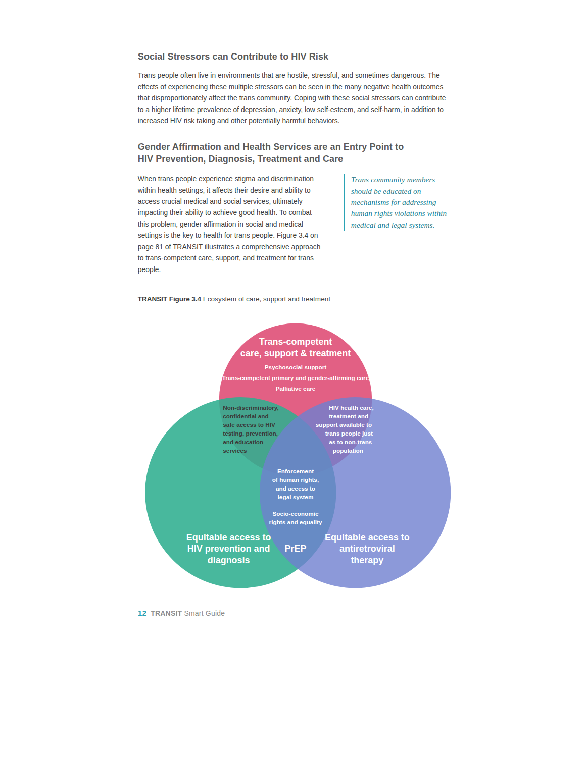Social Stressors can Contribute to HIV Risk
Trans people often live in environments that are hostile, stressful, and sometimes dangerous. The effects of experiencing these multiple stressors can be seen in the many negative health outcomes that disproportionately affect the trans community. Coping with these social stressors can contribute to a higher lifetime prevalence of depression, anxiety, low self-esteem, and self-harm, in addition to increased HIV risk taking and other potentially harmful behaviors.
Gender Affirmation and Health Services are an Entry Point to HIV Prevention, Diagnosis, Treatment and Care
When trans people experience stigma and discrimination within health settings, it affects their desire and ability to access crucial medical and social services, ultimately impacting their ability to achieve good health. To combat this problem, gender affirmation in social and medical settings is the key to health for trans people. Figure 3.4 on page 81 of TRANSIT illustrates a comprehensive approach to trans-competent care, support, and treatment for trans people.
Trans community members should be educated on mechanisms for addressing human rights violations within medical and legal systems.
TRANSIT Figure 3.4 Ecosystem of care, support and treatment
Trans-competent care, support & treatment Psychosocial support Trans-competent primary and gender-affirming care Palliative care Non-discriminatory, confidential and safe access to HIV testing, prevention, and education services HIV health care, treatment and support available to trans people just as to non-trans population Enforcement of human rights, and access to legal system Socio-economic rights and equality Equitable access to HIV prevention and diagnosis PrEP Equitable access to antiretroviral therapy
12 TRANSIT Smart Guide